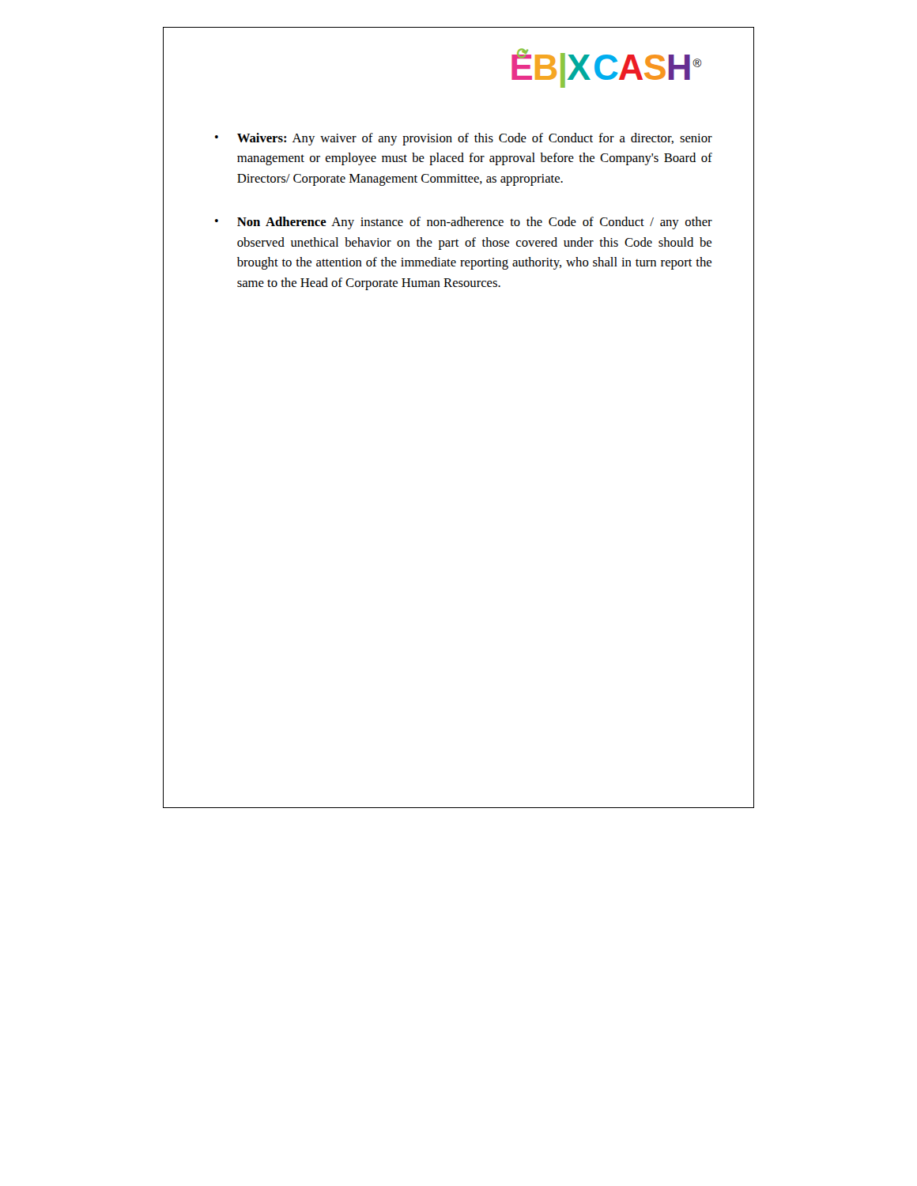⟳EB|XCASH®
Waivers: Any waiver of any provision of this Code of Conduct for a director, senior management or employee must be placed for approval before the Company's Board of Directors/ Corporate Management Committee, as appropriate.
Non Adherence Any instance of non-adherence to the Code of Conduct / any other observed unethical behavior on the part of those covered under this Code should be brought to the attention of the immediate reporting authority, who shall in turn report the same to the Head of Corporate Human Resources.